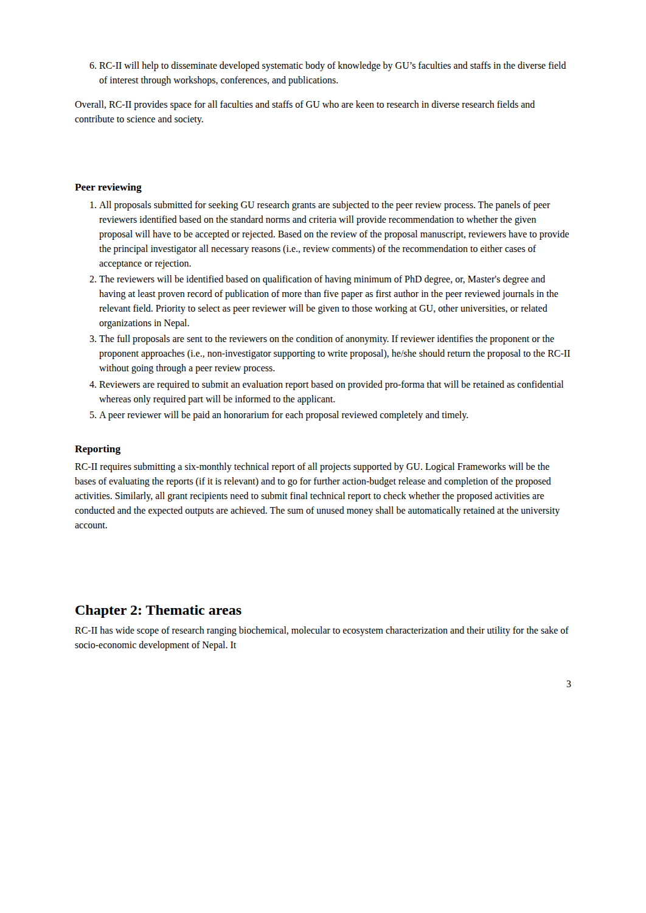RC-II will help to disseminate developed systematic body of knowledge by GU’s faculties and staffs in the diverse field of interest through workshops, conferences, and publications.
Overall, RC-II provides space for all faculties and staffs of GU who are keen to research in diverse research fields and contribute to science and society.
Peer reviewing
All proposals submitted for seeking GU research grants are subjected to the peer review process. The panels of peer reviewers identified based on the standard norms and criteria will provide recommendation to whether the given proposal will have to be accepted or rejected. Based on the review of the proposal manuscript, reviewers have to provide the principal investigator all necessary reasons (i.e., review comments) of the recommendation to either cases of acceptance or rejection.
The reviewers will be identified based on qualification of having minimum of PhD degree, or, Master's degree and having at least proven record of publication of more than five paper as first author in the peer reviewed journals in the relevant field. Priority to select as peer reviewer will be given to those working at GU, other universities, or related organizations in Nepal.
The full proposals are sent to the reviewers on the condition of anonymity. If reviewer identifies the proponent or the proponent approaches (i.e., non-investigator supporting to write proposal), he/she should return the proposal to the RC-II without going through a peer review process.
Reviewers are required to submit an evaluation report based on provided pro-forma that will be retained as confidential whereas only required part will be informed to the applicant.
A peer reviewer will be paid an honorarium for each proposal reviewed completely and timely.
Reporting
RC-II requires submitting a six-monthly technical report of all projects supported by GU. Logical Frameworks will be the bases of evaluating the reports (if it is relevant) and to go for further action-budget release and completion of the proposed activities. Similarly, all grant recipients need to submit final technical report to check whether the proposed activities are conducted and the expected outputs are achieved. The sum of unused money shall be automatically retained at the university account.
Chapter 2: Thematic areas
RC-II has wide scope of research ranging biochemical, molecular to ecosystem characterization and their utility for the sake of socio-economic development of Nepal. It
3